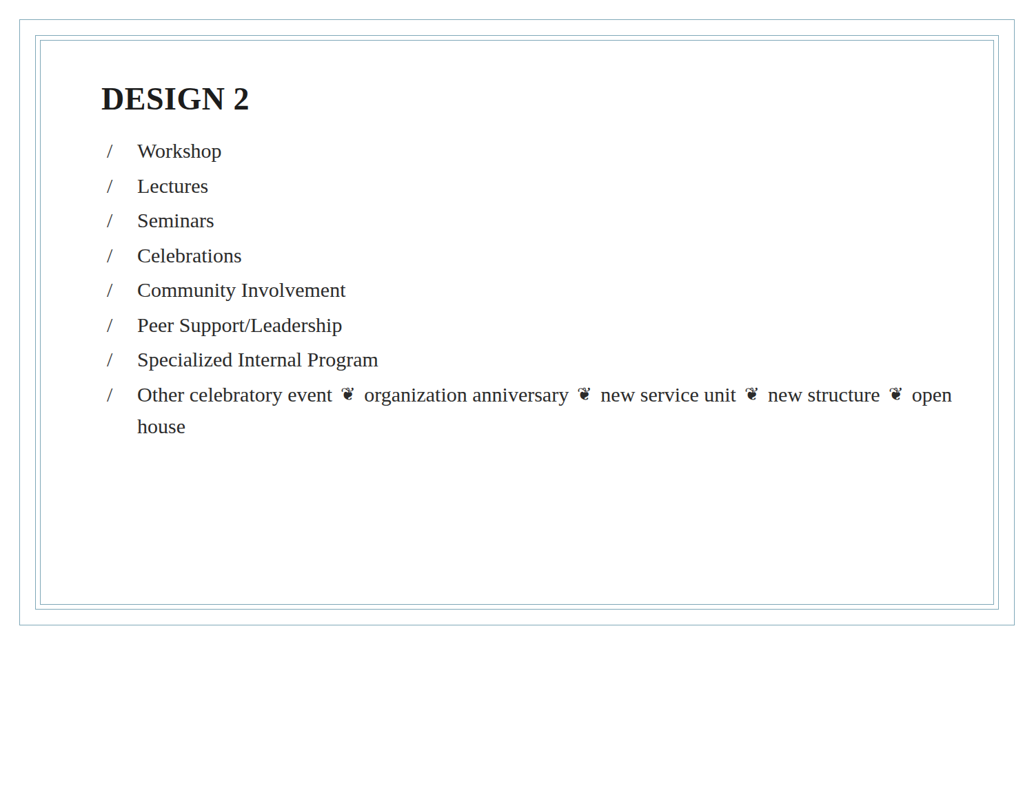DESIGN 2
Workshop
Lectures
Seminars
Celebrations
Community Involvement
Peer Support/Leadership
Specialized Internal Program
Other celebratory event ❦ organization anniversary ❦ new service unit ❦ new structure ❦ open house